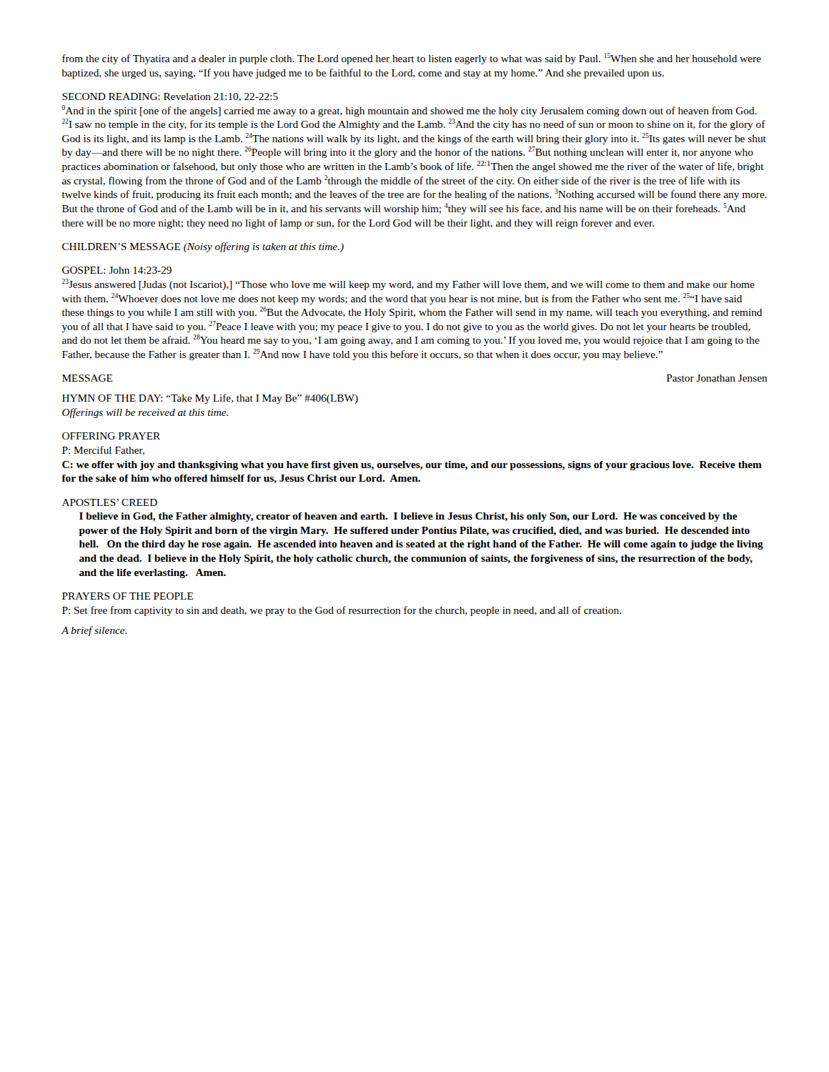from the city of Thyatira and a dealer in purple cloth. The Lord opened her heart to listen eagerly to what was said by Paul. 15When she and her household were baptized, she urged us, saying, “If you have judged me to be faithful to the Lord, come and stay at my home.” And she prevailed upon us.
SECOND READING: Revelation 21:10, 22-22:5
0And in the spirit [one of the angels] carried me away to a great, high mountain and showed me the holy city Jerusalem coming down out of heaven from God. 22I saw no temple in the city, for its temple is the Lord God the Almighty and the Lamb. 23And the city has no need of sun or moon to shine on it, for the glory of God is its light, and its lamp is the Lamb. 24The nations will walk by its light, and the kings of the earth will bring their glory into it. 25Its gates will never be shut by day—and there will be no night there. 26People will bring into it the glory and the honor of the nations. 27But nothing unclean will enter it, nor anyone who practices abomination or falsehood, but only those who are written in the Lamb’s book of life. 22:1 Then the angel showed me the river of the water of life, bright as crystal, flowing from the throne of God and of the Lamb 2through the middle of the street of the city. On either side of the river is the tree of life with its twelve kinds of fruit, producing its fruit each month; and the leaves of the tree are for the healing of the nations. 3Nothing accursed will be found there any more. But the throne of God and of the Lamb will be in it, and his servants will worship him; 4they will see his face, and his name will be on their foreheads. 5And there will be no more night; they need no light of lamp or sun, for the Lord God will be their light, and they will reign forever and ever.
CHILDREN’S MESSAGE (Noisy offering is taken at this time.)
GOSPEL: John 14:23-29
23Jesus answered [Judas (not Iscariot),] “Those who love me will keep my word, and my Father will love them, and we will come to them and make our home with them. 24Whoever does not love me does not keep my words; and the word that you hear is not mine, but is from the Father who sent me. 25“I have said these things to you while I am still with you. 26But the Advocate, the Holy Spirit, whom the Father will send in my name, will teach you everything, and remind you of all that I have said to you. 27Peace I leave with you; my peace I give to you. I do not give to you as the world gives. Do not let your hearts be troubled, and do not let them be afraid. 28You heard me say to you, ‘I am going away, and I am coming to you.’ If you loved me, you would rejoice that I am going to the Father, because the Father is greater than I. 29And now I have told you this before it occurs, so that when it does occur, you may believe.”
MESSAGE Pastor Jonathan Jensen
HYMN OF THE DAY: “Take My Life, that I May Be” #406(LBW)
Offerings will be received at this time.
OFFERING PRAYER
P: Merciful Father,
C: we offer with joy and thanksgiving what you have first given us, ourselves, our time, and our possessions, signs of your gracious love. Receive them for the sake of him who offered himself for us, Jesus Christ our Lord. Amen.
APOSTLES’ CREED
I believe in God, the Father almighty, creator of heaven and earth. I believe in Jesus Christ, his only Son, our Lord. He was conceived by the power of the Holy Spirit and born of the virgin Mary. He suffered under Pontius Pilate, was crucified, died, and was buried. He descended into hell. On the third day he rose again. He ascended into heaven and is seated at the right hand of the Father. He will come again to judge the living and the dead. I believe in the Holy Spirit, the holy catholic church, the communion of saints, the forgiveness of sins, the resurrection of the body, and the life everlasting. Amen.
PRAYERS OF THE PEOPLE
P: Set free from captivity to sin and death, we pray to the God of resurrection for the church, people in need, and all of creation.
A brief silence.